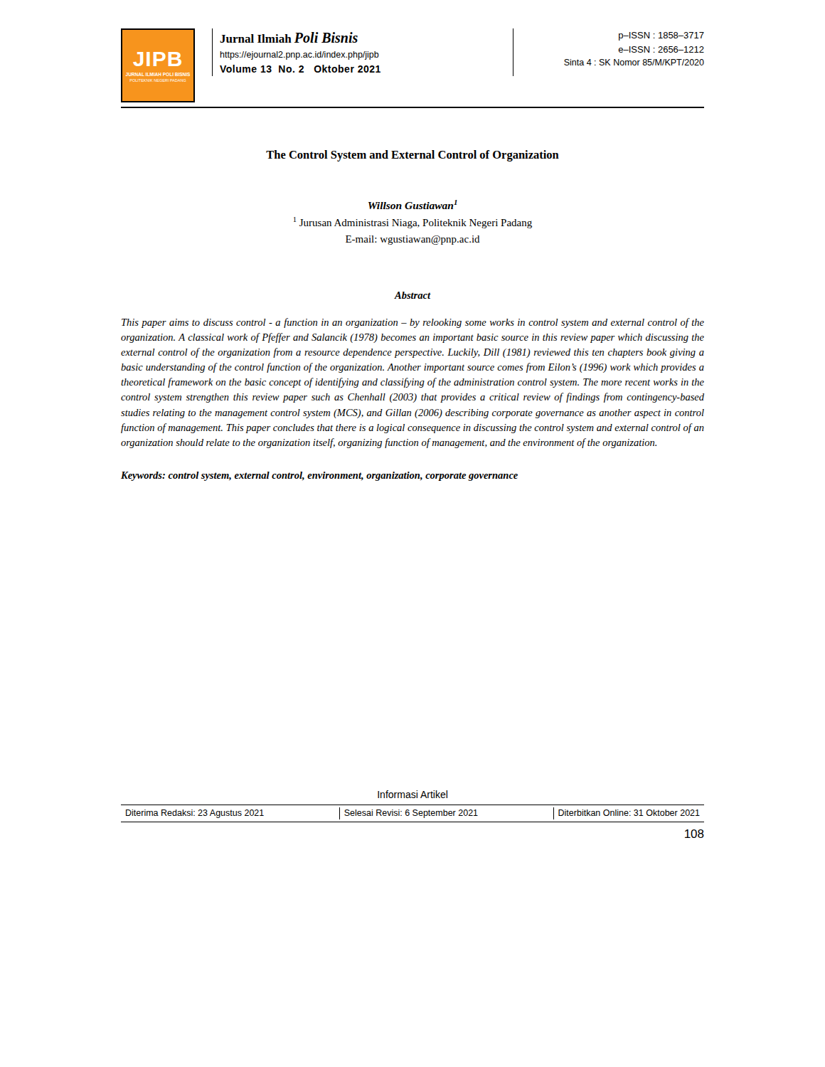JIPB
JURNAL ILMIAH POLI BISNIS
POLITEKNIK NEGERI PADANG
Jurnal Ilmiah Poli Bisnis
https://ejournal2.pnp.ac.id/index.php/jipb
Volume 13 No. 2 Oktober 2021
p–ISSN : 1858–3717
e–ISSN : 2656–1212
Sinta 4 : SK Nomor 85/M/KPT/2020
The Control System and External Control of Organization
Willson Gustiawan1
1 Jurusan Administrasi Niaga, Politeknik Negeri Padang
E-mail: wgustiawan@pnp.ac.id
Abstract
This paper aims to discuss control - a function in an organization – by relooking some works in control system and external control of the organization. A classical work of Pfeffer and Salancik (1978) becomes an important basic source in this review paper which discussing the external control of the organization from a resource dependence perspective. Luckily, Dill (1981) reviewed this ten chapters book giving a basic understanding of the control function of the organization. Another important source comes from Eilon’s (1996) work which provides a theoretical framework on the basic concept of identifying and classifying of the administration control system. The more recent works in the control system strengthen this review paper such as Chenhall (2003) that provides a critical review of findings from contingency-based studies relating to the management control system (MCS), and Gillan (2006) describing corporate governance as another aspect in control function of management. This paper concludes that there is a logical consequence in discussing the control system and external control of an organization should relate to the organization itself, organizing function of management, and the environment of the organization.
Keywords: control system, external control, environment, organization, corporate governance
Informasi Artikel
Diterima Redaksi: 23 Agustus 2021 Selesai Revisi: 6 September 2021 Diterbitkan Online: 31 Oktober 2021
108